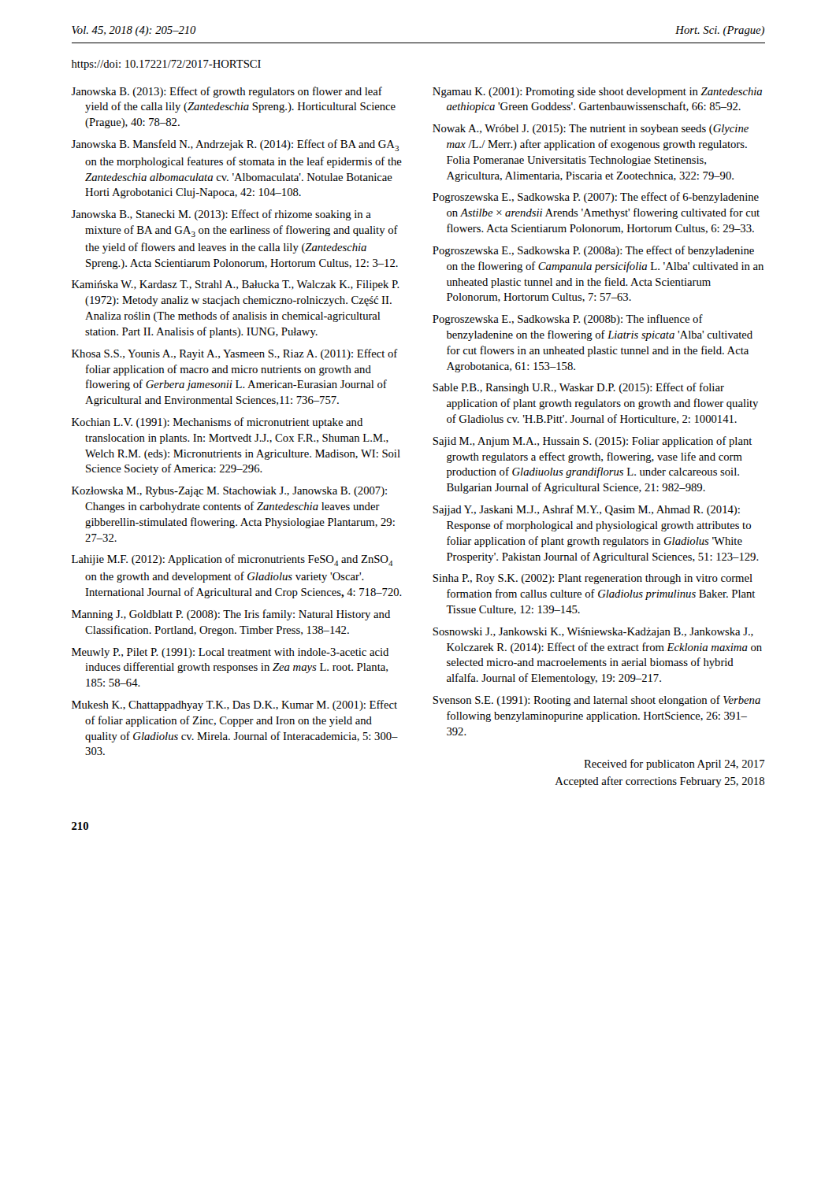Vol. 45, 2018 (4): 205–210 Hort. Sci. (Prague)
https://doi: 10.17221/72/2017-HORTSCI
Janowska B. (2013): Effect of growth regulators on flower and leaf yield of the calla lily (Zantedeschia Spreng.). Horticultural Science (Prague), 40: 78–82.
Janowska B. Mansfeld N., Andrzejak R. (2014): Effect of BA and GA3 on the morphological features of stomata in the leaf epidermis of the Zantedeschia albomaculata cv. 'Albomaculata'. Notulae Botanicae Horti Agrobotanici Cluj-Napoca, 42: 104–108.
Janowska B., Stanecki M. (2013): Effect of rhizome soaking in a mixture of BA and GA3 on the earliness of flowering and quality of the yield of flowers and leaves in the calla lily (Zantedeschia Spreng.). Acta Scientiarum Polonorum, Hortorum Cultus, 12: 3–12.
Kamińska W., Kardasz T., Strahl A., Bałucka T., Walczak K., Filipek P. (1972): Metody analiz w stacjach chemiczno-rolniczych. Część II. Analiza roślin (The methods of analisis in chemical-agricultural station. Part II. Analisis of plants). IUNG, Puławy.
Khosa S.S., Younis A., Rayit A., Yasmeen S., Riaz A. (2011): Effect of foliar application of macro and micro nutrients on growth and flowering of Gerbera jamesonii L. American-Eurasian Journal of Agricultural and Environmental Sciences,11: 736–757.
Kochian L.V. (1991): Mechanisms of micronutrient uptake and translocation in plants. In: Mortvedt J.J., Cox F.R., Shuman L.M., Welch R.M. (eds): Micronutrients in Agriculture. Madison, WI: Soil Science Society of America: 229–296.
Kozłowska M., Rybus-Zając M. Stachowiak J., Janowska B. (2007): Changes in carbohydrate contents of Zantedeschia leaves under gibberellin-stimulated flowering. Acta Physiologiae Plantarum, 29: 27–32.
Lahijie M.F. (2012): Application of micronutrients FeSO4 and ZnSO4 on the growth and development of Gladiolus variety 'Oscar'. International Journal of Agricultural and Crop Sciences, 4: 718–720.
Manning J., Goldblatt P. (2008): The Iris family: Natural History and Classification. Portland, Oregon. Timber Press, 138–142.
Meuwly P., Pilet P. (1991): Local treatment with indole-3-acetic acid induces differential growth responses in Zea mays L. root. Planta, 185: 58–64.
Mukesh K., Chattappadhyay T.K., Das D.K., Kumar M. (2001): Effect of foliar application of Zinc, Copper and Iron on the yield and quality of Gladiolus cv. Mirela. Journal of Interacademicia, 5: 300–303.
Ngamau K. (2001): Promoting side shoot development in Zantedeschia aethiopica 'Green Goddess'. Gartenbauwissenschaft, 66: 85–92.
Nowak A., Wróbel J. (2015): The nutrient in soybean seeds (Glycine max /L./ Merr.) after application of exogenous growth regulators. Folia Pomeranae Universitatis Technologiae Stetinensis, Agricultura, Alimentaria, Piscaria et Zootechnica, 322: 79–90.
Pogroszewska E., Sadkowska P. (2007): The effect of 6-benzyladenine on Astilbe × arendsii Arends 'Amethyst' flowering cultivated for cut flowers. Acta Scientiarum Polonorum, Hortorum Cultus, 6: 29–33.
Pogroszewska E., Sadkowska P. (2008a): The effect of benzyladenine on the flowering of Campanula persicifolia L. 'Alba' cultivated in an unheated plastic tunnel and in the field. Acta Scientiarum Polonorum, Hortorum Cultus, 7: 57–63.
Pogroszewska E., Sadkowska P. (2008b): The influence of benzyladenine on the flowering of Liatris spicata 'Alba' cultivated for cut flowers in an unheated plastic tunnel and in the field. Acta Agrobotanica, 61: 153–158.
Sable P.B., Ransingh U.R., Waskar D.P. (2015): Effect of foliar application of plant growth regulators on growth and flower quality of Gladiolus cv. 'H.B.Pitt'. Journal of Horticulture, 2: 1000141.
Sajid M., Anjum M.A., Hussain S. (2015): Foliar application of plant growth regulators a effect growth, flowering, vase life and corm production of Gladiuolus grandiflorus L. under calcareous soil. Bulgarian Journal of Agricultural Science, 21: 982–989.
Sajjad Y., Jaskani M.J., Ashraf M.Y., Qasim M., Ahmad R. (2014): Response of morphological and physiological growth attributes to foliar application of plant growth regulators in Gladiolus 'White Prosperity'. Pakistan Journal of Agricultural Sciences, 51: 123–129.
Sinha P., Roy S.K. (2002): Plant regeneration through in vitro cormel formation from callus culture of Gladiolus primulinus Baker. Plant Tissue Culture, 12: 139–145.
Sosnowski J., Jankowski K., Wiśniewska-Kadżajan B., Jankowska J., Kolczarek R. (2014): Effect of the extract from Ecklonia maxima on selected micro-and macroelements in aerial biomass of hybrid alfalfa. Journal of Elementology, 19: 209–217.
Svenson S.E. (1991): Rooting and laternal shoot elongation of Verbena following benzylaminopurine application. HortScience, 26: 391–392.
Received for publicaton April 24, 2017
Accepted after corrections February 25, 2018
210